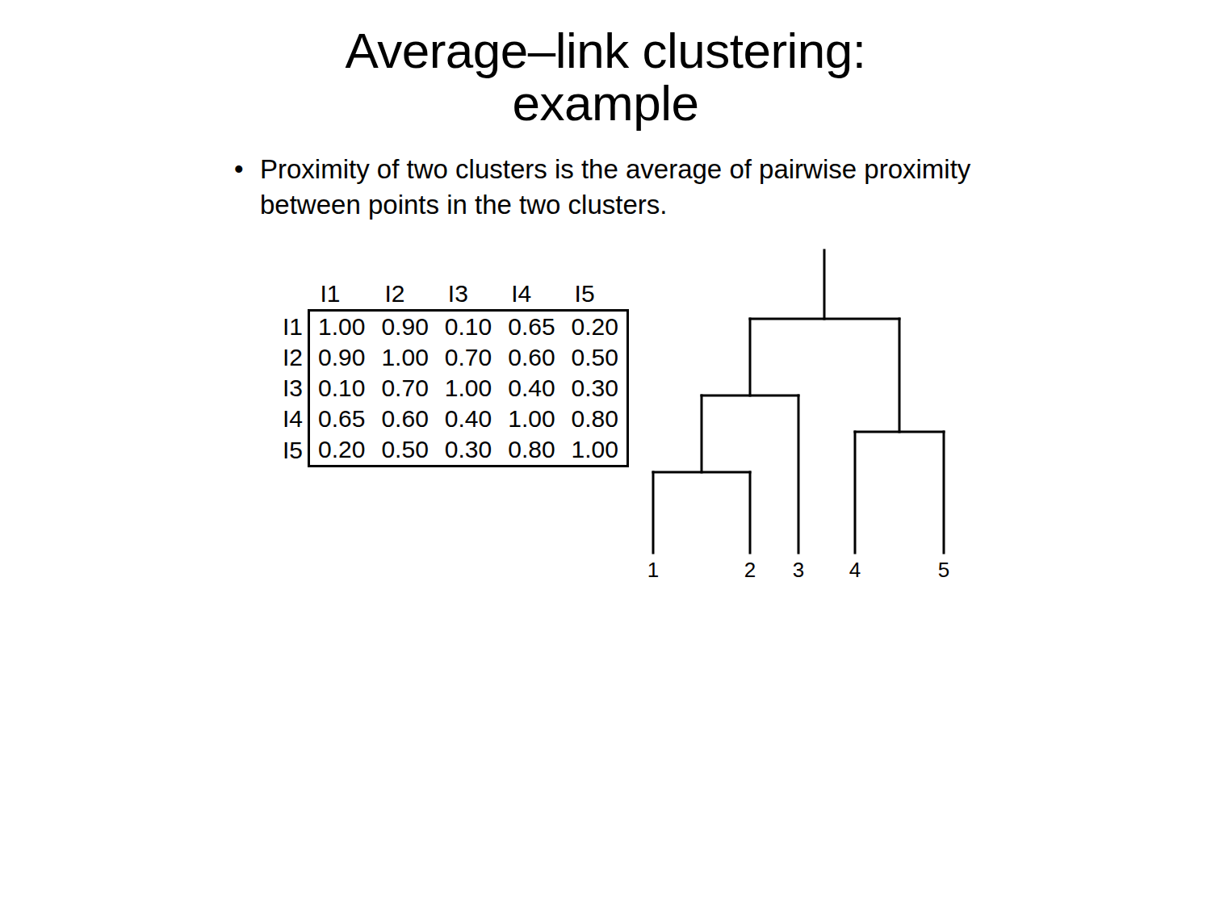Average–link clustering:
example
Proximity of two clusters is the average of pairwise proximity between points in the two clusters.
| | I1 | I2 | I3 | I4 | I5 |
| --- | --- | --- | --- | --- | --- |
| I1 | 1.00 | 0.90 | 0.10 | 0.65 | 0.20 |
| I2 | 0.90 | 1.00 | 0.70 | 0.60 | 0.50 |
| I3 | 0.10 | 0.70 | 1.00 | 0.40 | 0.30 |
| I4 | 0.65 | 0.60 | 0.40 | 1.00 | 0.80 |
| I5 | 0.20 | 0.50 | 0.30 | 0.80 | 1.00 |
1 2 3 4 5